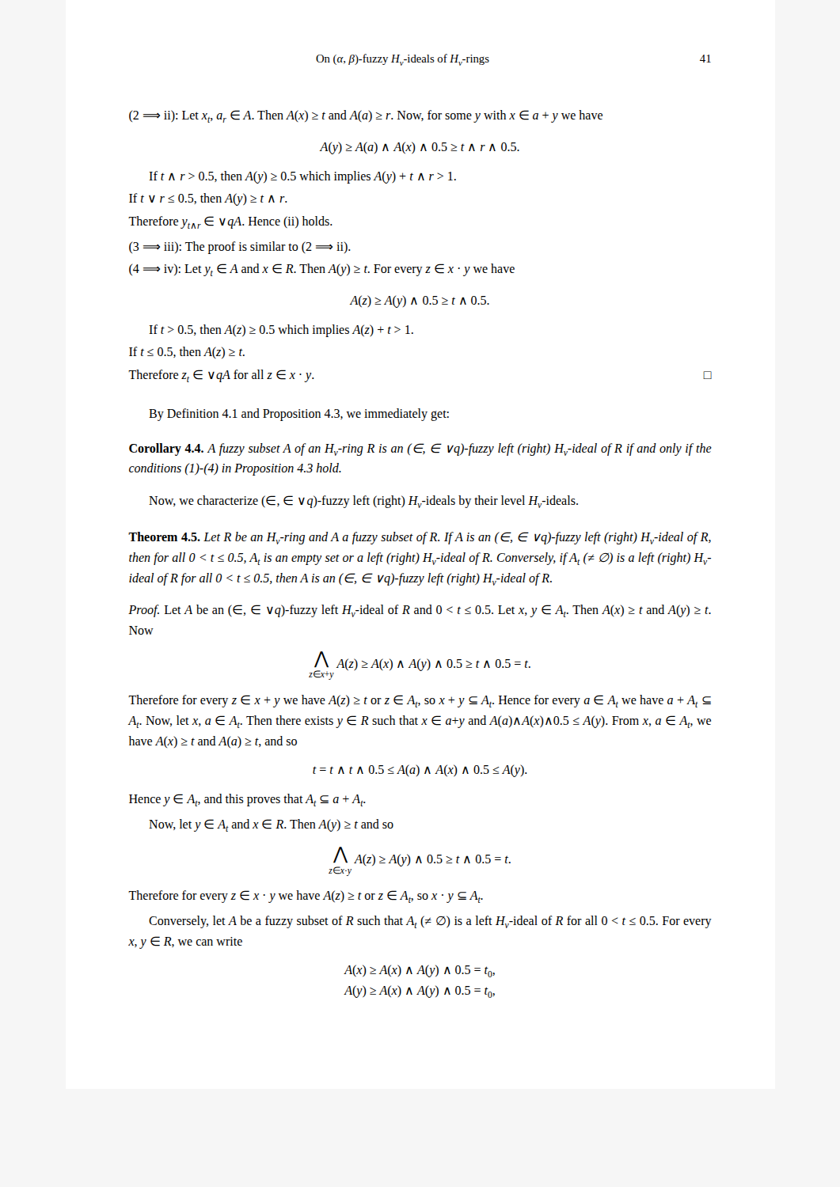On (α, β)-fuzzy Hv-ideals of Hv-rings 41
(2 ⟹ ii): Let xt, ar ∈ A. Then A(x) ≥ t and A(a) ≥ r. Now, for some y with x ∈ a + y we have
A(y) ≥ A(a) ∧ A(x) ∧ 0.5 ≥ t ∧ r ∧ 0.5.
If t ∧ r > 0.5, then A(y) ≥ 0.5 which implies A(y) + t ∧ r > 1.
If t ∨ r ≤ 0.5, then A(y) ≥ t ∧ r.
Therefore yt∧r ∈ ∨qA. Hence (ii) holds.
(3 ⟹ iii): The proof is similar to (2 ⟹ ii).
(4 ⟹ iv): Let yt ∈ A and x ∈ R. Then A(y) ≥ t. For every z ∈ x · y we have
A(z) ≥ A(y) ∧ 0.5 ≥ t ∧ 0.5.
If t > 0.5, then A(z) ≥ 0.5 which implies A(z) + t > 1.
If t ≤ 0.5, then A(z) ≥ t.
Therefore zt ∈ ∨qA for all z ∈ x · y. □
By Definition 4.1 and Proposition 4.3, we immediately get:
Corollary 4.4. A fuzzy subset A of an Hv-ring R is an (∈, ∈ ∨q)-fuzzy left (right) Hv-ideal of R if and only if the conditions (1)-(4) in Proposition 4.3 hold.
Now, we characterize (∈, ∈ ∨q)-fuzzy left (right) Hv-ideals by their level Hv-ideals.
Theorem 4.5. Let R be an Hv-ring and A a fuzzy subset of R. If A is an (∈, ∈ ∨q)-fuzzy left (right) Hv-ideal of R, then for all 0 < t ≤ 0.5, At is an empty set or a left (right) Hv-ideal of R. Conversely, if At (≠ ∅) is a left (right) Hv-ideal of R for all 0 < t ≤ 0.5, then A is an (∈, ∈ ∨q)-fuzzy left (right) Hv-ideal of R.
Proof. Let A be an (∈, ∈ ∨q)-fuzzy left Hv-ideal of R and 0 < t ≤ 0.5. Let x, y ∈ At. Then A(x) ≥ t and A(y) ≥ t. Now
⋀
z∈x+y A(z) ≥ A(x) ∧ A(y) ∧ 0.5 ≥ t ∧ 0.5 = t.
Therefore for every z ∈ x + y we have A(z) ≥ t or z ∈ At, so x + y ⊆ At. Hence for every a ∈ At we have a + At ⊆ At. Now, let x, a ∈ At. Then there exists y ∈ R such that x ∈ a+y and A(a)∧A(x)∧0.5 ≤ A(y). From x, a ∈ At, we have A(x) ≥ t and A(a) ≥ t, and so
t = t ∧ t ∧ 0.5 ≤ A(a) ∧ A(x) ∧ 0.5 ≤ A(y).
Hence y ∈ At, and this proves that At ⊆ a + At.
Now, let y ∈ At and x ∈ R. Then A(y) ≥ t and so
⋀
z∈x·y A(z) ≥ A(y) ∧ 0.5 ≥ t ∧ 0.5 = t.
Therefore for every z ∈ x · y we have A(z) ≥ t or z ∈ At, so x · y ⊆ At.
Conversely, let A be a fuzzy subset of R such that At (≠ ∅) is a left Hv-ideal of R for all 0 < t ≤ 0.5. For every x, y ∈ R, we can write
A(x) ≥ A(x) ∧ A(y) ∧ 0.5 = t0, A(y) ≥ A(x) ∧ A(y) ∧ 0.5 = t0,